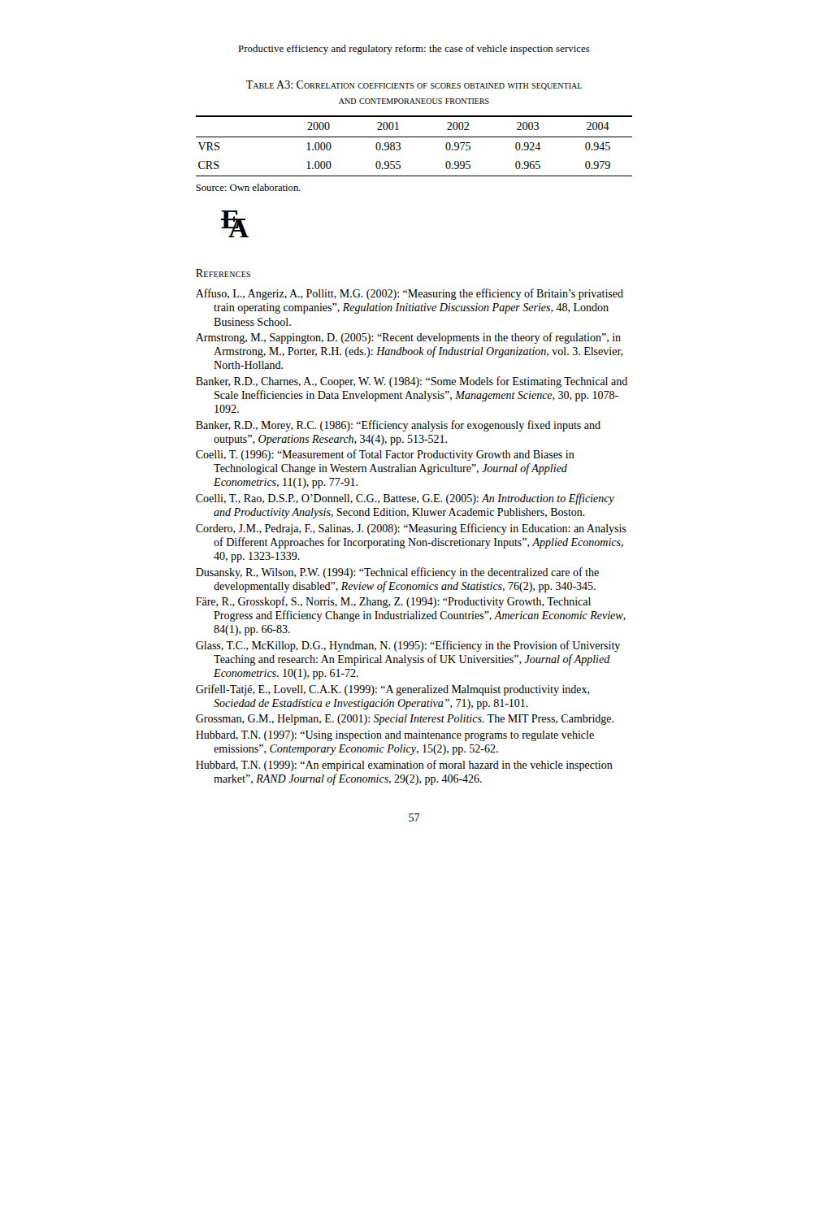Productive efficiency and regulatory reform: the case of vehicle inspection services
Table A3: Correlation coefficients of scores obtained with sequential and contemporaneous frontiers
| | 2000 | 2001 | 2002 | 2003 | 2004 |
| --- | --- | --- | --- | --- | --- |
| VRS | 1.000 | 0.983 | 0.975 | 0.924 | 0.945 |
| CRS | 1.000 | 0.955 | 0.995 | 0.965 | 0.979 |
Source: Own elaboration.
E A
References
Affuso, L., Angeriz, A., Pollitt, M.G. (2002): “Measuring the efficiency of Britain’s privatised train operating companies”, Regulation Initiative Discussion Paper Series, 48, London Business School.
Armstrong, M., Sappington, D. (2005): “Recent developments in the theory of regulation”, in Armstrong, M., Porter, R.H. (eds.): Handbook of Industrial Organization, vol. 3. Elsevier, North-Holland.
Banker, R.D., Charnes, A., Cooper, W. W. (1984): “Some Models for Estimating Technical and Scale Inefficiencies in Data Envelopment Analysis”, Management Science, 30, pp. 1078-1092.
Banker, R.D., Morey, R.C. (1986): “Efficiency analysis for exogenously fixed inputs and outputs”, Operations Research, 34(4), pp. 513-521.
Coelli, T. (1996): “Measurement of Total Factor Productivity Growth and Biases in Technological Change in Western Australian Agriculture”, Journal of Applied Econometrics, 11(1), pp. 77-91.
Coelli, T., Rao, D.S.P., O’Donnell, C.G., Battese, G.E. (2005): An Introduction to Efficiency and Productivity Analysis, Second Edition, Kluwer Academic Publishers, Boston.
Cordero, J.M., Pedraja, F., Salinas, J. (2008): “Measuring Efficiency in Education: an Analysis of Different Approaches for Incorporating Non-discretionary Inputs”, Applied Economics, 40, pp. 1323-1339.
Dusansky, R., Wilson, P.W. (1994): “Technical efficiency in the decentralized care of the developmentally disabled”, Review of Economics and Statistics, 76(2), pp. 340-345.
Färe, R., Grosskopf, S., Norris, M., Zhang, Z. (1994): “Productivity Growth, Technical Progress and Efficiency Change in Industrialized Countries”, American Economic Review, 84(1), pp. 66-83.
Glass, T.C., McKillop, D.G., Hyndman, N. (1995): “Efficiency in the Provision of University Teaching and research: An Empirical Analysis of UK Universities”, Journal of Applied Econometrics. 10(1), pp. 61-72.
Grifell-Tatjé, E., Lovell, C.A.K. (1999): “A generalized Malmquist productivity index, Sociedad de Estadística e Investigación Operativa”, 71), pp. 81-101.
Grossman, G.M., Helpman, E. (2001): Special Interest Politics. The MIT Press, Cambridge.
Hubbard, T.N. (1997): “Using inspection and maintenance programs to regulate vehicle emissions”, Contemporary Economic Policy, 15(2), pp. 52-62.
Hubbard, T.N. (1999): “An empirical examination of moral hazard in the vehicle inspection market”, RAND Journal of Economics, 29(2), pp. 406-426.
57